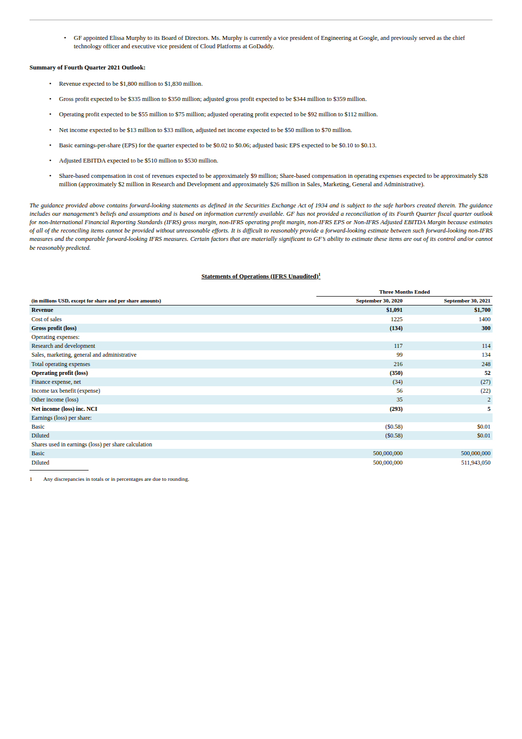GF appointed Elissa Murphy to its Board of Directors. Ms. Murphy is currently a vice president of Engineering at Google, and previously served as the chief technology officer and executive vice president of Cloud Platforms at GoDaddy.
Summary of Fourth Quarter 2021 Outlook:
Revenue expected to be $1,800 million to $1,830 million.
Gross profit expected to be $335 million to $350 million; adjusted gross profit expected to be $344 million to $359 million.
Operating profit expected to be $55 million to $75 million; adjusted operating profit expected to be $92 million to $112 million.
Net income expected to be $13 million to $33 million, adjusted net income expected to be $50 million to $70 million.
Basic earnings-per-share (EPS) for the quarter expected to be $0.02 to $0.06; adjusted basic EPS expected to be $0.10 to $0.13.
Adjusted EBITDA expected to be $510 million to $530 million.
Share-based compensation in cost of revenues expected to be approximately $9 million; Share-based compensation in operating expenses expected to be approximately $28 million (approximately $2 million in Research and Development and approximately $26 million in Sales, Marketing, General and Administrative).
The guidance provided above contains forward-looking statements as defined in the Securities Exchange Act of 1934 and is subject to the safe harbors created therein. The guidance includes our management’s beliefs and assumptions and is based on information currently available. GF has not provided a reconciliation of its Fourth Quarter fiscal quarter outlook for non-International Financial Reporting Standards (IFRS) gross margin, non-IFRS operating profit margin, non-IFRS EPS or Non-IFRS Adjusted EBITDA Margin because estimates of all of the reconciling items cannot be provided without unreasonable efforts. It is difficult to reasonably provide a forward-looking estimate between such forward-looking non-IFRS measures and the comparable forward-looking IFRS measures. Certain factors that are materially significant to GF’s ability to estimate these items are out of its control and/or cannot be reasonably predicted.
Statements of Operations (IFRS Unaudited)1
| | Three Months Ended |
| --- | --- |
| (in millions USD, except for share and per share amounts) | September 30, 2020 | September 30, 2021 |
| Revenue | $1,091 | $1,700 |
| Cost of sales | 1225 | 1400 |
| Gross profit (loss) | (134) | 300 |
| Operating expenses: | | |
| Research and development | 117 | 114 |
| Sales, marketing, general and administrative | 99 | 134 |
| Total operating expenses | 216 | 248 |
| Operating profit (loss) | (350) | 52 |
| Finance expense, net | (34) | (27) |
| Income tax benefit (expense) | 56 | (22) |
| Other income (loss) | 35 | 2 |
| Net income (loss) inc. NCI | (293) | 5 |
| Earnings (loss) per share: | | |
| Basic | ($0.58) | $0.01 |
| Diluted | ($0.58) | $0.01 |
| Shares used in earnings (loss) per share calculation | | |
| Basic | 500,000,000 | 500,000,000 |
| Diluted | 500,000,000 | 511,943,050 |
1 Any discrepancies in totals or in percentages are due to rounding.